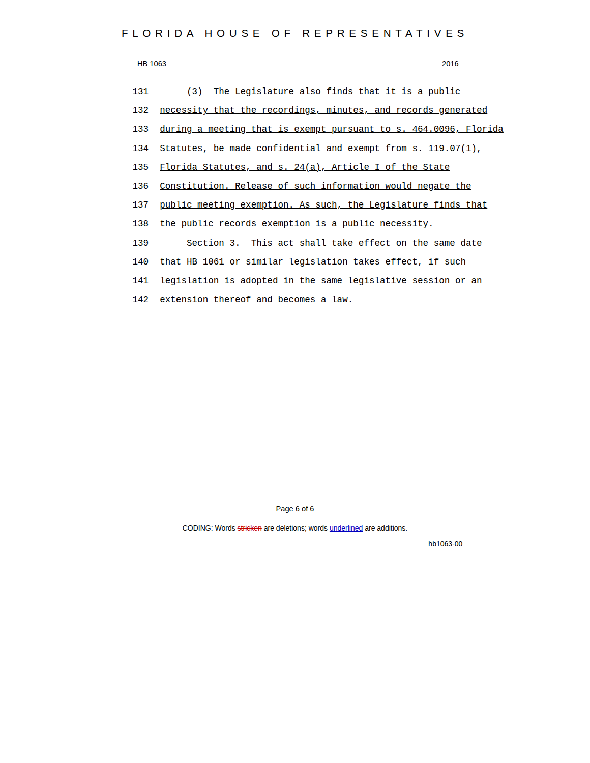FLORIDA HOUSE OF REPRESENTATIVES
HB 1063 2016
| 131 | (3) The Legislature also finds that it is a public |
| 132 | necessity that the recordings, minutes, and records generated |
| 133 | during a meeting that is exempt pursuant to s. 464.0096, Florida |
| 134 | Statutes, be made confidential and exempt from s. 119.07(1), |
| 135 | Florida Statutes, and s. 24(a), Article I of the State |
| 136 | Constitution. Release of such information would negate the |
| 137 | public meeting exemption. As such, the Legislature finds that |
| 138 | the public records exemption is a public necessity. |
| 139 | Section 3. This act shall take effect on the same date |
| 140 | that HB 1061 or similar legislation takes effect, if such |
| 141 | legislation is adopted in the same legislative session or an |
| 142 | extension thereof and becomes a law. |
Page 6 of 6
CODING: Words stricken are deletions; words underlined are additions.
hb1063-00